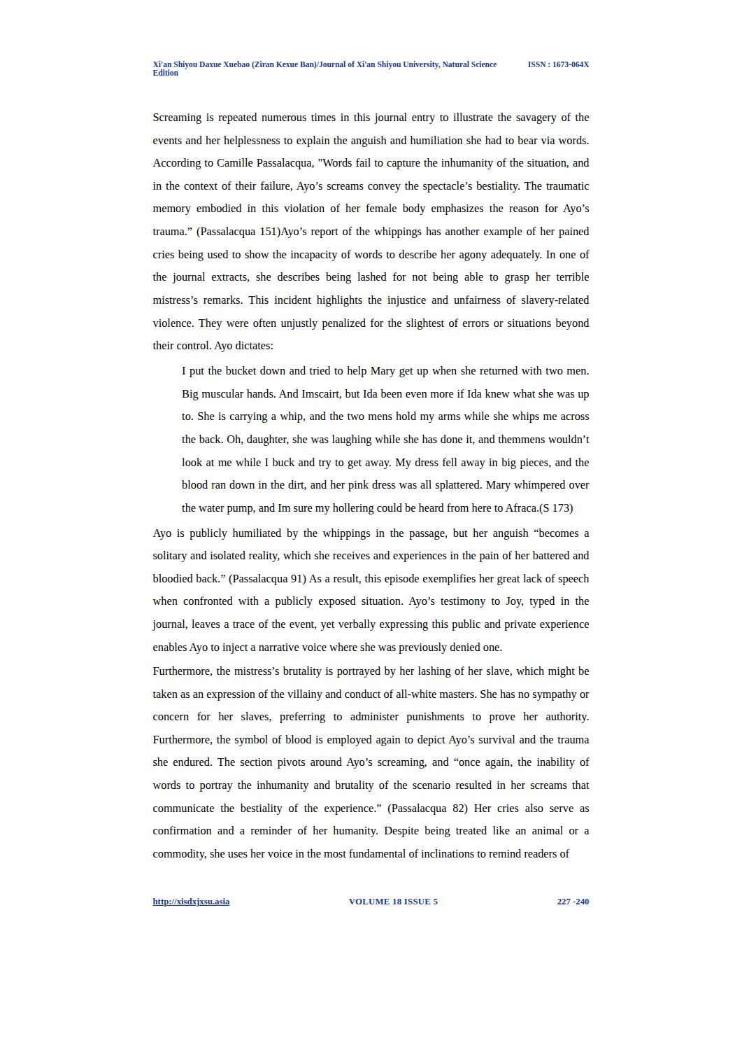Xi'an Shiyou Daxue Xuebao (Ziran Kexue Ban)/Journal of Xi'an Shiyou University, Natural Science Edition
ISSN : 1673-064X
Screaming is repeated numerous times in this journal entry to illustrate the savagery of the events and her helplessness to explain the anguish and humiliation she had to bear via words. According to Camille Passalacqua, "Words fail to capture the inhumanity of the situation, and in the context of their failure, Ayo’s screams convey the spectacle’s bestiality. The traumatic memory embodied in this violation of her female body emphasizes the reason for Ayo’s trauma.” (Passalacqua 151)Ayo’s report of the whippings has another example of her pained cries being used to show the incapacity of words to describe her agony adequately. In one of the journal extracts, she describes being lashed for not being able to grasp her terrible mistress’s remarks. This incident highlights the injustice and unfairness of slavery-related violence. They were often unjustly penalized for the slightest of errors or situations beyond their control. Ayo dictates:
I put the bucket down and tried to help Mary get up when she returned with two men. Big muscular hands. And Imscairt, but Ida been even more if Ida knew what she was up to. She is carrying a whip, and the two mens hold my arms while she whips me across the back. Oh, daughter, she was laughing while she has done it, and themmens wouldn’t look at me while I buck and try to get away. My dress fell away in big pieces, and the blood ran down in the dirt, and her pink dress was all splattered. Mary whimpered over the water pump, and Im sure my hollering could be heard from here to Afraca.(S 173)
Ayo is publicly humiliated by the whippings in the passage, but her anguish “becomes a solitary and isolated reality, which she receives and experiences in the pain of her battered and bloodied back.” (Passalacqua 91) As a result, this episode exemplifies her great lack of speech when confronted with a publicly exposed situation. Ayo’s testimony to Joy, typed in the journal, leaves a trace of the event, yet verbally expressing this public and private experience enables Ayo to inject a narrative voice where she was previously denied one.
Furthermore, the mistress’s brutality is portrayed by her lashing of her slave, which might be taken as an expression of the villainy and conduct of all-white masters. She has no sympathy or concern for her slaves, preferring to administer punishments to prove her authority. Furthermore, the symbol of blood is employed again to depict Ayo’s survival and the trauma she endured. The section pivots around Ayo’s screaming, and “once again, the inability of words to portray the inhumanity and brutality of the scenario resulted in her screams that communicate the bestiality of the experience.” (Passalacqua 82) Her cries also serve as confirmation and a reminder of her humanity. Despite being treated like an animal or a commodity, she uses her voice in the most fundamental of inclinations to remind readers of
http://xisdxjxsu.asia
VOLUME 18 ISSUE 5
227 -240